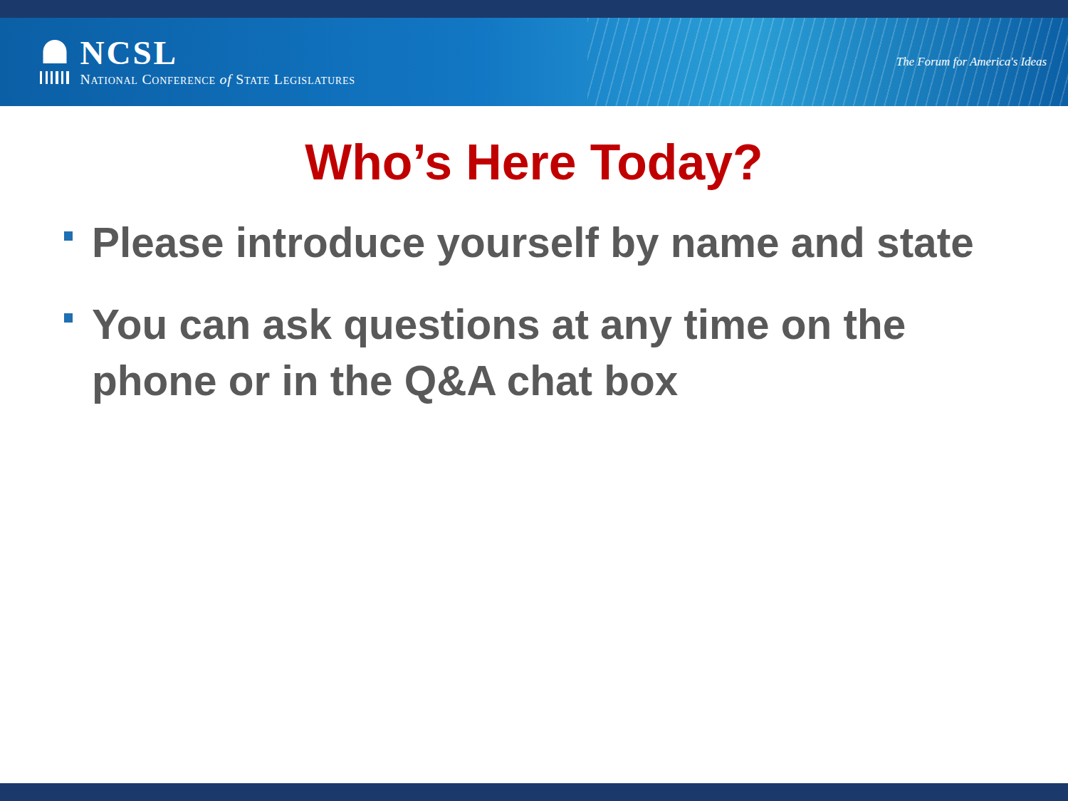NCSL National Conference of State Legislatures
The Forum for America's Ideas
Who’s Here Today?
Please introduce yourself by name and state
You can ask questions at any time on the phone or in the Q&A chat box